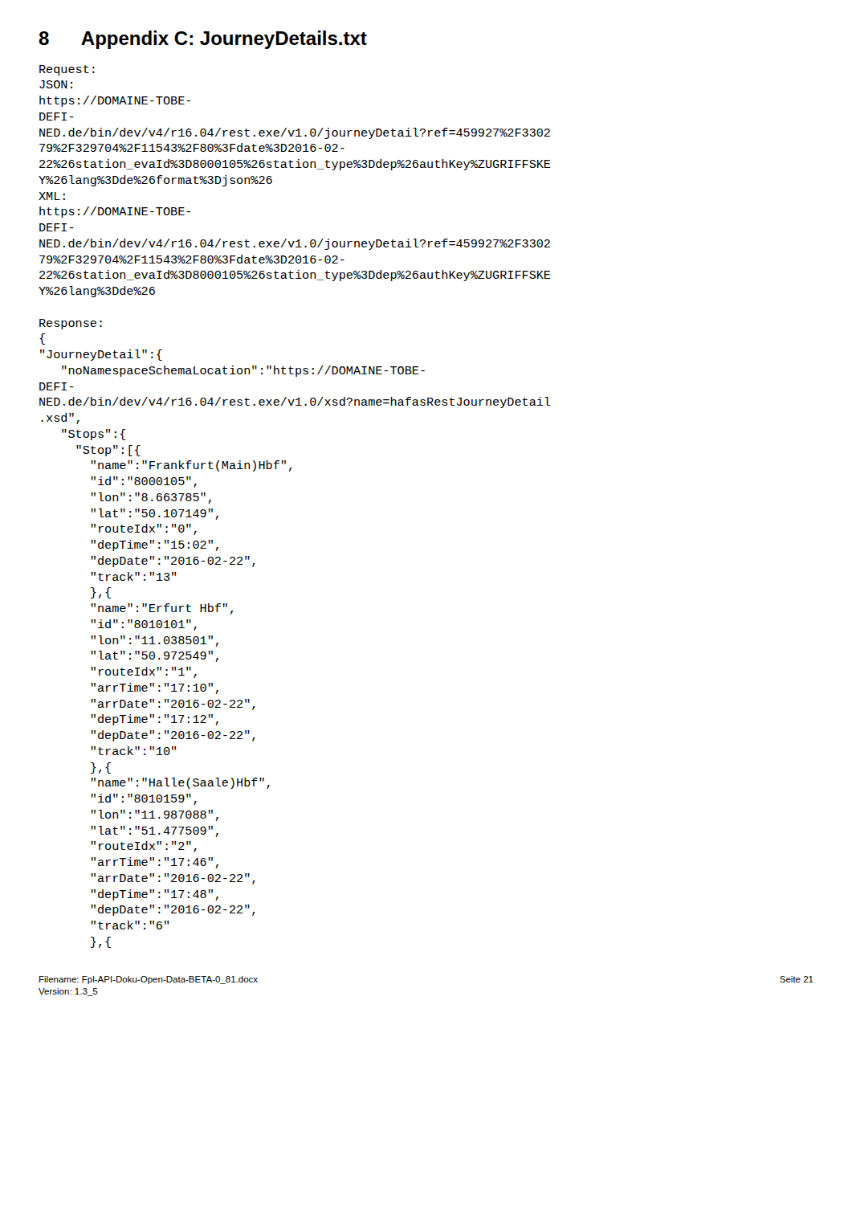8 Appendix C: JourneyDetails.txt
Request:
JSON:
https://DOMAINE-TOBE-
DEFI-
NED.de/bin/dev/v4/r16.04/rest.exe/v1.0/journeyDetail?ref=459927%2F3302
79%2F329704%2F11543%2F80%3Fdate%3D2016-02-
22%26station_evaId%3D8000105%26station_type%3Ddep%26authKey%ZUGRIFFSKE
Y%26lang%3Dde%26format%3Djson%26
XML:
https://DOMAINE-TOBE-
DEFI-
NED.de/bin/dev/v4/r16.04/rest.exe/v1.0/journeyDetail?ref=459927%2F3302
79%2F329704%2F11543%2F80%3Fdate%3D2016-02-
22%26station_evaId%3D8000105%26station_type%3Ddep%26authKey%ZUGRIFFSKE
Y%26lang%3Dde%26

Response:
{
"JourneyDetail":{
   "noNamespaceSchemaLocation":"https://DOMAINE-TOBE-
DEFI-
NED.de/bin/dev/v4/r16.04/rest.exe/v1.0/xsd?name=hafasRestJourneyDetail
.xsd",
   "Stops":{
     "Stop":[{
       "name":"Frankfurt(Main)Hbf",
       "id":"8000105",
       "lon":"8.663785",
       "lat":"50.107149",
       "routeIdx":"0",
       "depTime":"15:02",
       "depDate":"2016-02-22",
       "track":"13"
       },{
       "name":"Erfurt Hbf",
       "id":"8010101",
       "lon":"11.038501",
       "lat":"50.972549",
       "routeIdx":"1",
       "arrTime":"17:10",
       "arrDate":"2016-02-22",
       "depTime":"17:12",
       "depDate":"2016-02-22",
       "track":"10"
       },{
       "name":"Halle(Saale)Hbf",
       "id":"8010159",
       "lon":"11.987088",
       "lat":"51.477509",
       "routeIdx":"2",
       "arrTime":"17:46",
       "arrDate":"2016-02-22",
       "depTime":"17:48",
       "depDate":"2016-02-22",
       "track":"6"
       },{
Filename: Fpl-API-Doku-Open-Data-BETA-0_81.docx
Version: 1.3_5
Seite 21